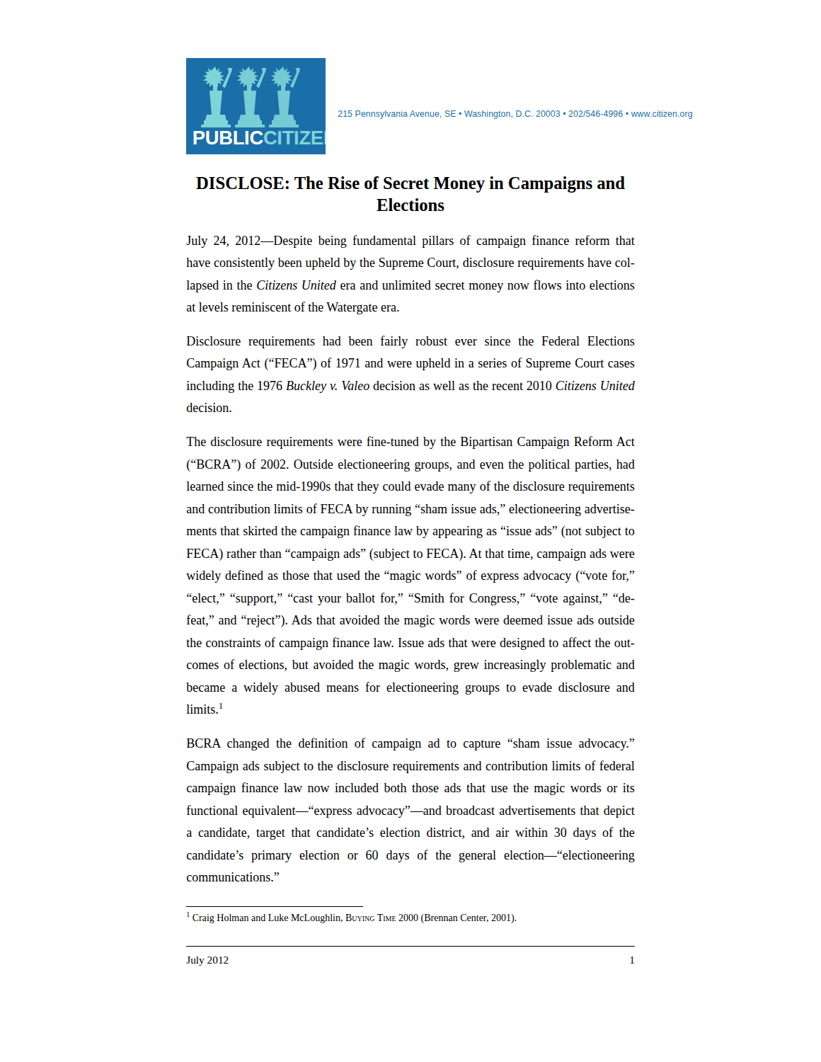PUBLIC CITIZEN
215 Pennsylvania Avenue, SE • Washington, D.C. 20003 • 202/546-4996 • www.citizen.org
DISCLOSE: The Rise of Secret Money in Campaigns and Elections
July 24, 2012—Despite being fundamental pillars of campaign finance reform that have consistently been upheld by the Supreme Court, disclosure requirements have collapsed in the Citizens United era and unlimited secret money now flows into elections at levels reminiscent of the Watergate era.
Disclosure requirements had been fairly robust ever since the Federal Elections Campaign Act (“FECA”) of 1971 and were upheld in a series of Supreme Court cases including the 1976 Buckley v. Valeo decision as well as the recent 2010 Citizens United decision.
The disclosure requirements were fine-tuned by the Bipartisan Campaign Reform Act (“BCRA”) of 2002. Outside electioneering groups, and even the political parties, had learned since the mid-1990s that they could evade many of the disclosure requirements and contribution limits of FECA by running “sham issue ads,” electioneering advertisements that skirted the campaign finance law by appearing as “issue ads” (not subject to FECA) rather than “campaign ads” (subject to FECA). At that time, campaign ads were widely defined as those that used the “magic words” of express advocacy (“vote for,” “elect,” “support,” “cast your ballot for,” “Smith for Congress,” “vote against,” “defeat,” and “reject”). Ads that avoided the magic words were deemed issue ads outside the constraints of campaign finance law. Issue ads that were designed to affect the outcomes of elections, but avoided the magic words, grew increasingly problematic and became a widely abused means for electioneering groups to evade disclosure and limits.1
BCRA changed the definition of campaign ad to capture “sham issue advocacy.” Campaign ads subject to the disclosure requirements and contribution limits of federal campaign finance law now included both those ads that use the magic words or its functional equivalent—“express advocacy”—and broadcast advertisements that depict a candidate, target that candidate’s election district, and air within 30 days of the candidate’s primary election or 60 days of the general election—“electioneering communications.”
1 Craig Holman and Luke McLoughlin, Buying Time 2000 (Brennan Center, 2001).
July 2012 1